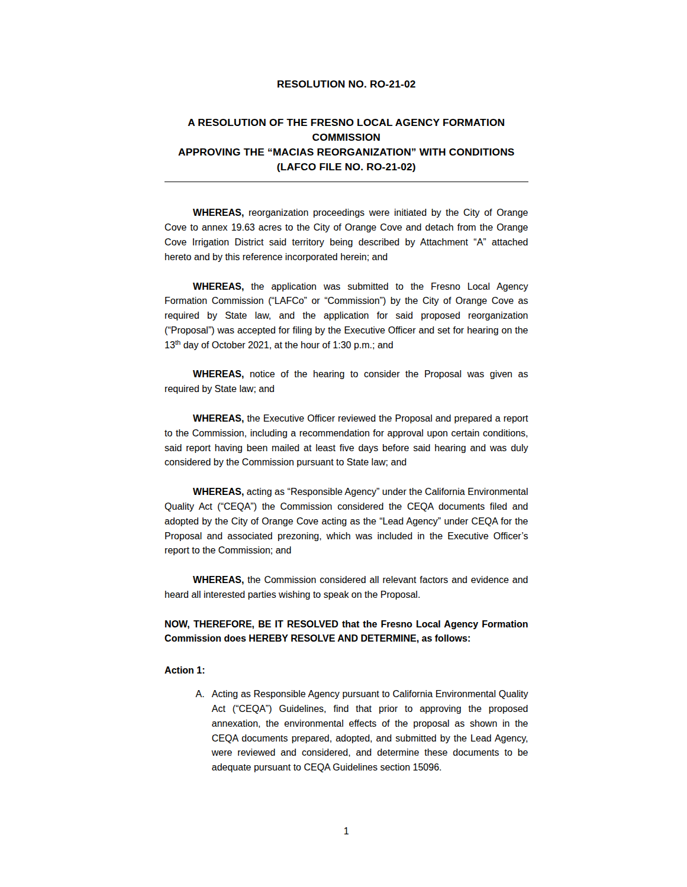RESOLUTION NO. RO-21-02
A RESOLUTION OF THE FRESNO LOCAL AGENCY FORMATION COMMISSION
APPROVING THE “MACIAS REORGANIZATION” WITH CONDITIONS
(LAFCO FILE NO. RO-21-02)
WHEREAS, reorganization proceedings were initiated by the City of Orange Cove to annex 19.63 acres to the City of Orange Cove and detach from the Orange Cove Irrigation District said territory being described by Attachment “A” attached hereto and by this reference incorporated herein; and
WHEREAS, the application was submitted to the Fresno Local Agency Formation Commission (“LAFCo” or “Commission”) by the City of Orange Cove as required by State law, and the application for said proposed reorganization (“Proposal”) was accepted for filing by the Executive Officer and set for hearing on the 13th day of October 2021, at the hour of 1:30 p.m.; and
WHEREAS, notice of the hearing to consider the Proposal was given as required by State law; and
WHEREAS, the Executive Officer reviewed the Proposal and prepared a report to the Commission, including a recommendation for approval upon certain conditions, said report having been mailed at least five days before said hearing and was duly considered by the Commission pursuant to State law; and
WHEREAS, acting as “Responsible Agency” under the California Environmental Quality Act (“CEQA”) the Commission considered the CEQA documents filed and adopted by the City of Orange Cove acting as the “Lead Agency” under CEQA for the Proposal and associated prezoning, which was included in the Executive Officer’s report to the Commission; and
WHEREAS, the Commission considered all relevant factors and evidence and heard all interested parties wishing to speak on the Proposal.
NOW, THEREFORE, BE IT RESOLVED that the Fresno Local Agency Formation Commission does HEREBY RESOLVE AND DETERMINE, as follows:
Action 1:
Acting as Responsible Agency pursuant to California Environmental Quality Act (“CEQA”) Guidelines, find that prior to approving the proposed annexation, the environmental effects of the proposal as shown in the CEQA documents prepared, adopted, and submitted by the Lead Agency, were reviewed and considered, and determine these documents to be adequate pursuant to CEQA Guidelines section 15096.
1